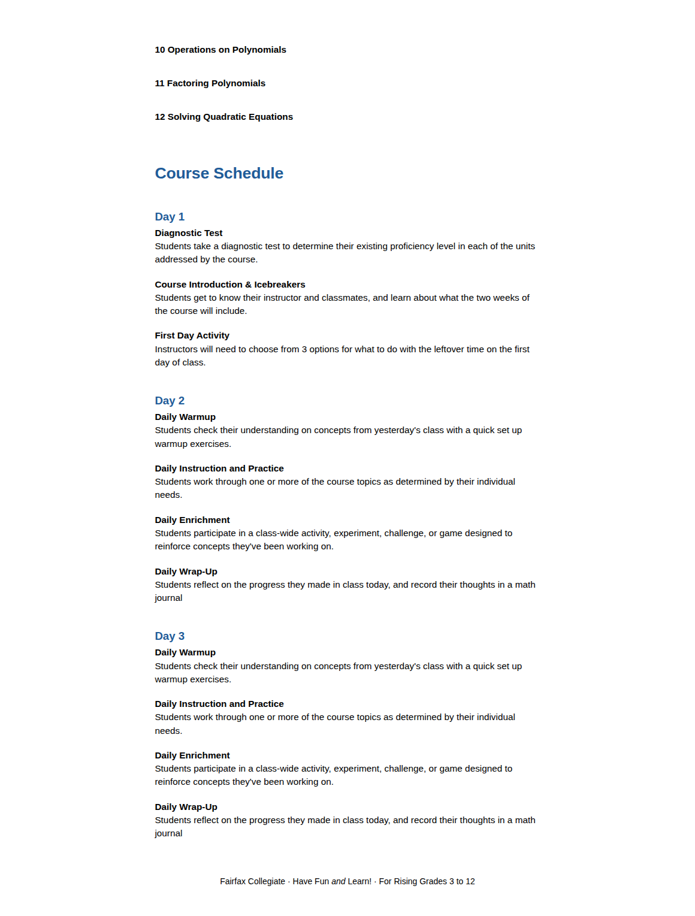10 Operations on Polynomials
11 Factoring Polynomials
12 Solving Quadratic Equations
Course Schedule
Day 1
Diagnostic Test
Students take a diagnostic test to determine their existing proficiency level in each of the units addressed by the course.
Course Introduction & Icebreakers
Students get to know their instructor and classmates, and learn about what the two weeks of the course will include.
First Day Activity
Instructors will need to choose from 3 options for what to do with the leftover time on the first day of class.
Day 2
Daily Warmup
Students check their understanding on concepts from yesterday's class with a quick set up warmup exercises.
Daily Instruction and Practice
Students work through one or more of the course topics as determined by their individual needs.
Daily Enrichment
Students participate in a class-wide activity, experiment, challenge, or game designed to reinforce concepts they've been working on.
Daily Wrap-Up
Students reflect on the progress they made in class today, and record their thoughts in a math journal
Day 3
Daily Warmup
Students check their understanding on concepts from yesterday's class with a quick set up warmup exercises.
Daily Instruction and Practice
Students work through one or more of the course topics as determined by their individual needs.
Daily Enrichment
Students participate in a class-wide activity, experiment, challenge, or game designed to reinforce concepts they've been working on.
Daily Wrap-Up
Students reflect on the progress they made in class today, and record their thoughts in a math journal
Fairfax Collegiate · Have Fun and Learn! · For Rising Grades 3 to 12